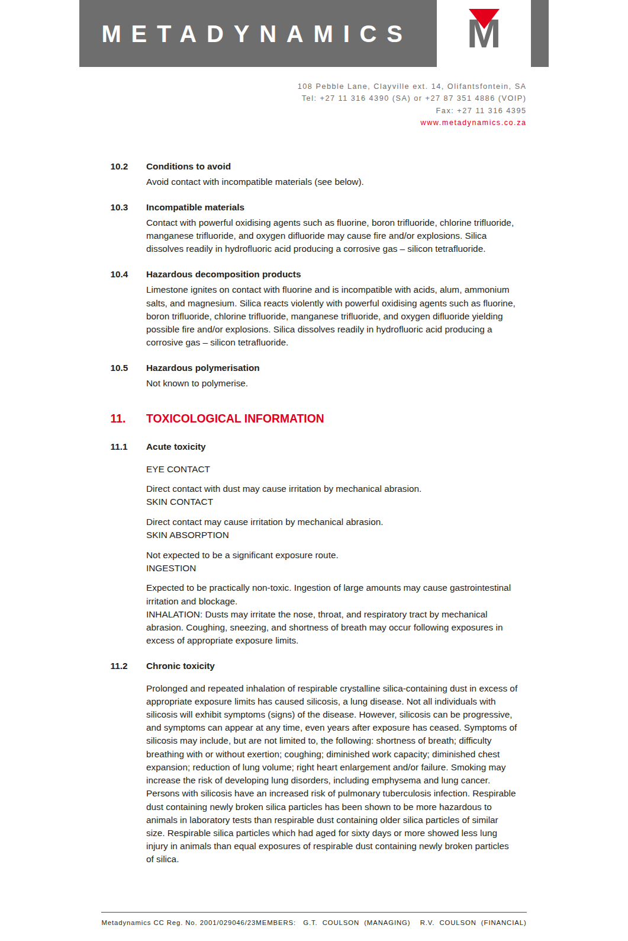METADYNAMICS
M
108 Pebble Lane, Clayville ext. 14, Olifantsfontein, SA
Tel: +27 11 316 4390 (SA) or +27 87 351 4886 (VOIP)
Fax: +27 11 316 4395
www.metadynamics.co.za
10.2
Conditions to avoid
Avoid contact with incompatible materials (see below).
10.3
Incompatible materials
Contact with powerful oxidising agents such as fluorine, boron trifluoride, chlorine trifluoride, manganese trifluoride, and oxygen difluoride may cause fire and/or explosions. Silica dissolves readily in hydrofluoric acid producing a corrosive gas – silicon tetrafluoride.
10.4
Hazardous decomposition products
Limestone ignites on contact with fluorine and is incompatible with acids, alum, ammonium salts, and magnesium. Silica reacts violently with powerful oxidising agents such as fluorine, boron trifluoride, chlorine trifluoride, manganese trifluoride, and oxygen difluoride yielding possible fire and/or explosions. Silica dissolves readily in hydrofluoric acid producing a corrosive gas – silicon tetrafluoride.
10.5
Hazardous polymerisation
Not known to polymerise.
11.
TOXICOLOGICAL INFORMATION
11.1
Acute toxicity
EYE CONTACT
Direct contact with dust may cause irritation by mechanical abrasion.
SKIN CONTACT
Direct contact may cause irritation by mechanical abrasion.
SKIN ABSORPTION
Not expected to be a significant exposure route.
INGESTION
Expected to be practically non-toxic. Ingestion of large amounts may cause gastrointestinal irritation and blockage.
INHALATION: Dusts may irritate the nose, throat, and respiratory tract by mechanical abrasion. Coughing, sneezing, and shortness of breath may occur following exposures in excess of appropriate exposure limits.
11.2
Chronic toxicity
Prolonged and repeated inhalation of respirable crystalline silica-containing dust in excess of appropriate exposure limits has caused silicosis, a lung disease. Not all individuals with silicosis will exhibit symptoms (signs) of the disease. However, silicosis can be progressive, and symptoms can appear at any time, even years after exposure has ceased. Symptoms of silicosis may include, but are not limited to, the following: shortness of breath; difficulty breathing with or without exertion; coughing; diminished work capacity; diminished chest expansion; reduction of lung volume; right heart enlargement and/or failure. Smoking may increase the risk of developing lung disorders, including emphysema and lung cancer. Persons with silicosis have an increased risk of pulmonary tuberculosis infection. Respirable dust containing newly broken silica particles has been shown to be more hazardous to animals in laboratory tests than respirable dust containing older silica particles of similar size. Respirable silica particles which had aged for sixty days or more showed less lung injury in animals than equal exposures of respirable dust containing newly broken particles of silica.
Metadynamics CC Reg. No. 2001/029046/23 MEMBERS: G.T. COULSON (MANAGING) R.V. COULSON (FINANCIAL)